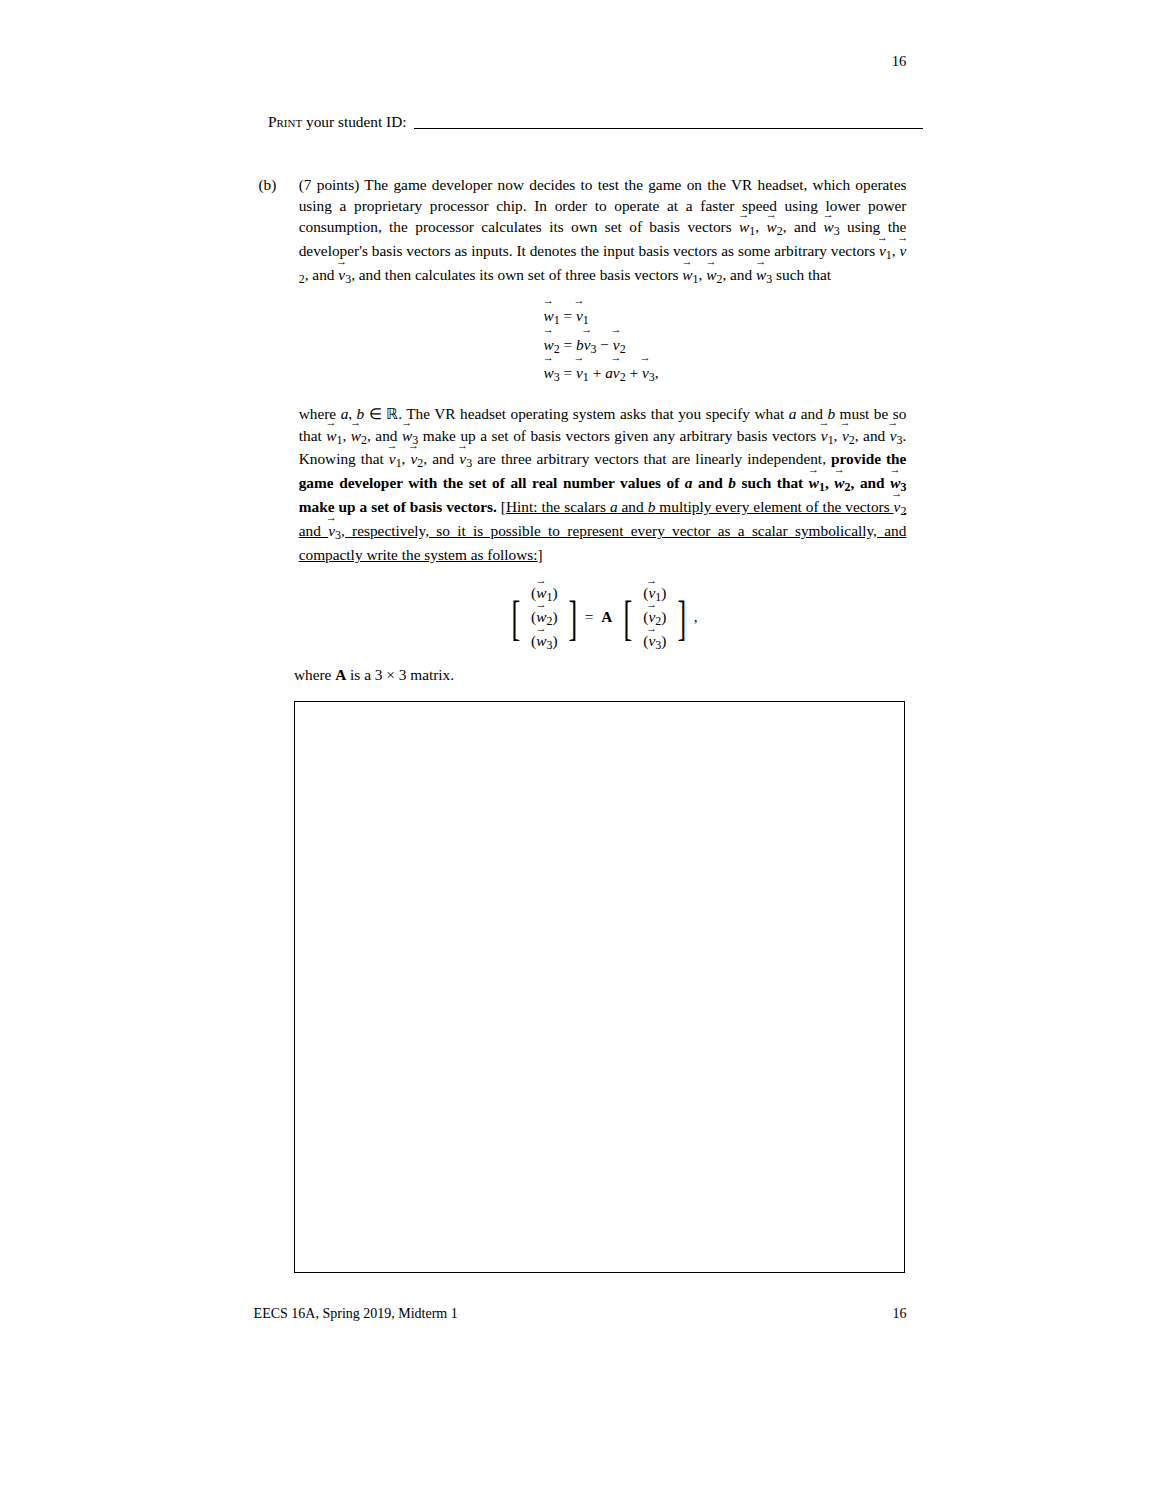16
Print your student ID:
(b)
(7 points) The game developer now decides to test the game on the VR headset, which operates using a proprietary processor chip. In order to operate at a faster speed using lower power consumption, the processor calculates its own set of basis vectors w 1, w 2, and w 3 using the developer's basis vectors as inputs. It denotes the input basis vectors as some arbitrary vectors v 1, v 2, and v 3, and then calculates its own set of three basis vectors w 1, w 2, and w 3 such that
w 1 = v 1 w 2 = bv 3 − v 2 w 3 = v 1 + av 2 + v 3,
where a, b ∈ ℝ. The VR headset operating system asks that you specify what a and b must be so that w 1, w 2, and w 3 make up a set of basis vectors given any arbitrary basis vectors v 1, v 2, and v 3. Knowing that v 1, v 2, and v 3 are three arbitrary vectors that are linearly independent, provide the game developer with the set of all real number values of a and b such that w 1, w 2, and w 3 make up a set of basis vectors. [Hint: the scalars a and b multiply every element of the vectors v 2 and v 3, respectively, so it is possible to represent every vector as a scalar symbolically, and compactly write the system as follows:]
[
| ( w 1 ) |
| ( w 2 ) |
| ( w 3 ) |
] = A [
| ( v 1 ) |
| ( v 2 ) |
| ( v 3 ) |
] ,
where A is a 3 × 3 matrix.
EECS 16A, Spring 2019, Midterm 1
16